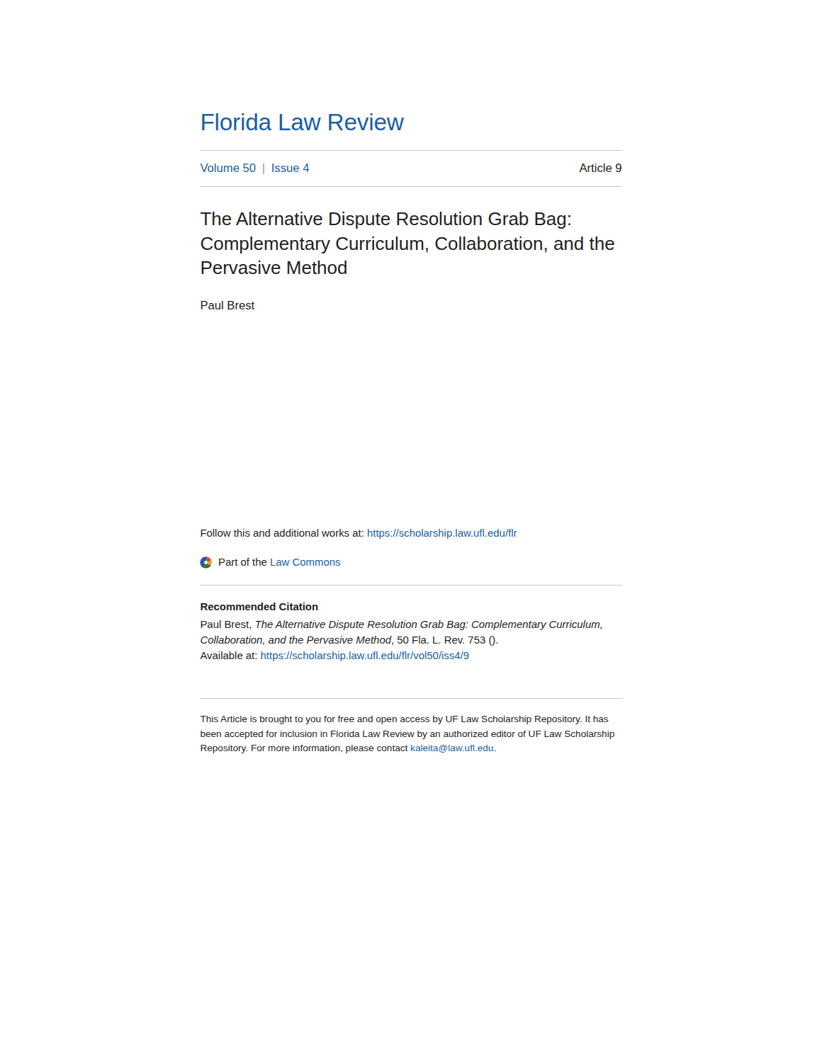Florida Law Review
Volume 50|Issue 4
Article 9
The Alternative Dispute Resolution Grab Bag: Complementary Curriculum, Collaboration, and the Pervasive Method
Paul Brest
Follow this and additional works at: https://scholarship.law.ufl.edu/flr
Part of the Law Commons
Recommended Citation
Paul Brest, The Alternative Dispute Resolution Grab Bag: Complementary Curriculum, Collaboration, and the Pervasive Method, 50 Fla. L. Rev. 753 ().
Available at: https://scholarship.law.ufl.edu/flr/vol50/iss4/9
This Article is brought to you for free and open access by UF Law Scholarship Repository. It has been accepted for inclusion in Florida Law Review by an authorized editor of UF Law Scholarship Repository. For more information, please contact kaleita@law.ufl.edu.